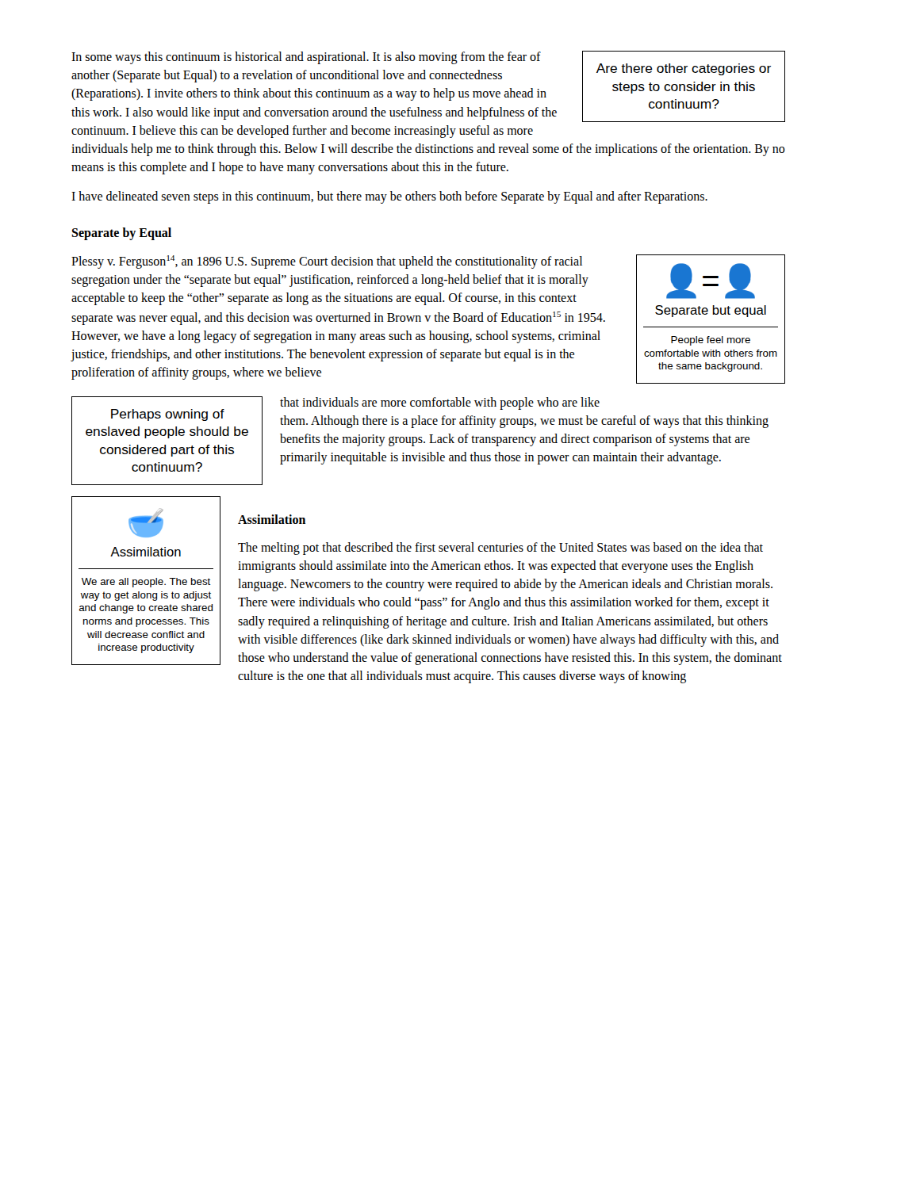Are there other categories or steps to consider in this continuum?
In some ways this continuum is historical and aspirational. It is also moving from the fear of another (Separate but Equal) to a revelation of unconditional love and connectedness (Reparations). I invite others to think about this continuum as a way to help us move ahead in this work. I also would like input and conversation around the usefulness and helpfulness of the continuum. I believe this can be developed further and become increasingly useful as more individuals help me to think through this. Below I will describe the distinctions and reveal some of the implications of the orientation. By no means is this complete and I hope to have many conversations about this in the future.
I have delineated seven steps in this continuum, but there may be others both before Separate by Equal and after Reparations.
Separate by Equal
👤=👤
Separate but equal
People feel more comfortable with others from the same background.
Plessy v. Ferguson14, an 1896 U.S. Supreme Court decision that upheld the constitutionality of racial segregation under the “separate but equal” justification, reinforced a long-held belief that it is morally acceptable to keep the “other” separate as long as the situations are equal. Of course, in this context separate was never equal, and this decision was overturned in Brown v the Board of Education15 in 1954. However, we have a long legacy of segregation in many areas such as housing, school systems, criminal justice, friendships, and other institutions. The benevolent expression of separate but equal is in the proliferation of affinity groups, where we believe
Perhaps owning of enslaved people should be considered part of this continuum?
that individuals are more comfortable with people who are like them. Although there is a place for affinity groups, we must be careful of ways that this thinking benefits the majority groups. Lack of transparency and direct comparison of systems that are primarily inequitable is invisible and thus those in power can maintain their advantage.
🥣
Assimilation
We are all people. The best way to get along is to adjust and change to create shared norms and processes. This will decrease conflict and increase productivity
Assimilation
The melting pot that described the first several centuries of the United States was based on the idea that immigrants should assimilate into the American ethos. It was expected that everyone uses the English language. Newcomers to the country were required to abide by the American ideals and Christian morals. There were individuals who could “pass” for Anglo and thus this assimilation worked for them, except it sadly required a relinquishing of heritage and culture. Irish and Italian Americans assimilated, but others with visible differences (like dark skinned individuals or women) have always had difficulty with this, and those who understand the value of generational connections have resisted this. In this system, the dominant culture is the one that all individuals must acquire. This causes diverse ways of knowing